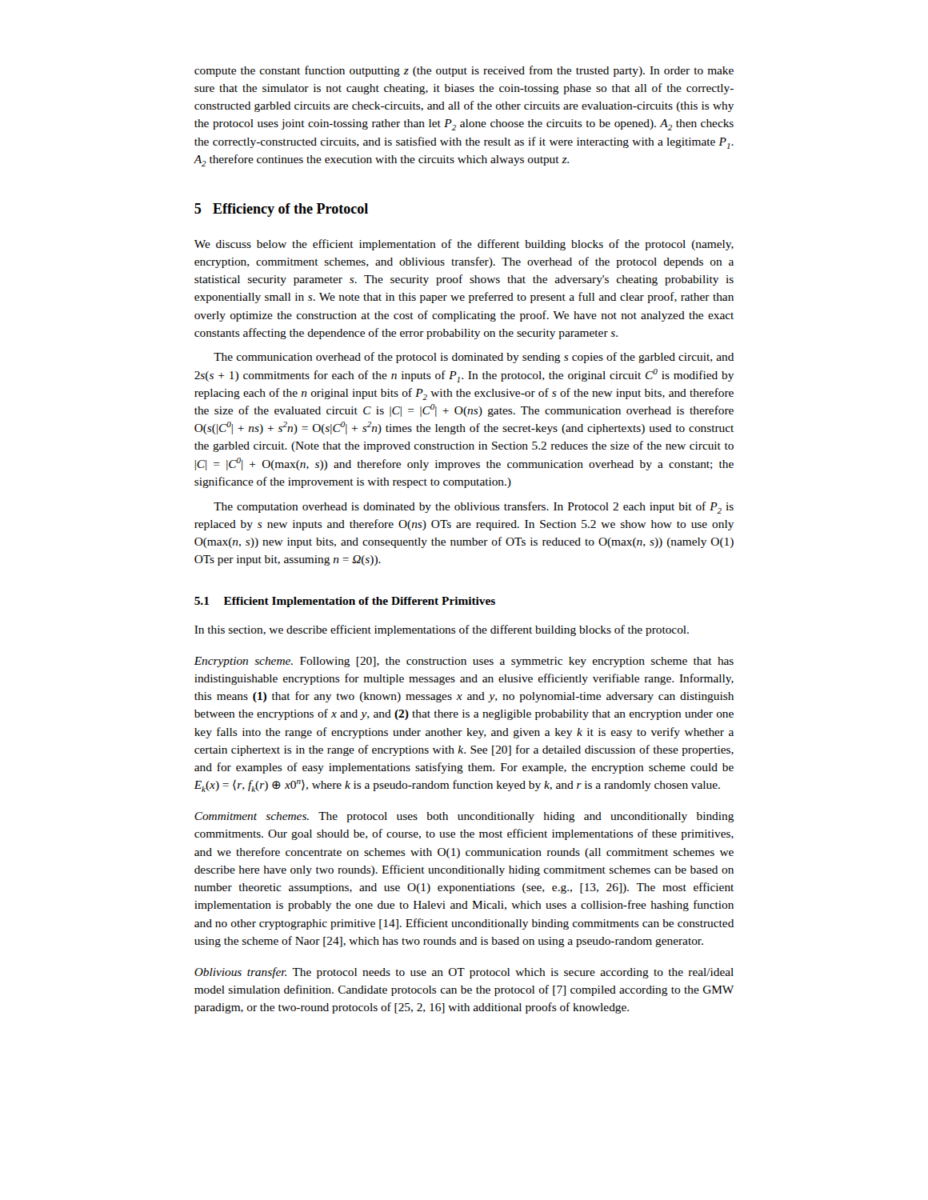compute the constant function outputting z (the output is received from the trusted party). In order to make sure that the simulator is not caught cheating, it biases the coin-tossing phase so that all of the correctly-constructed garbled circuits are check-circuits, and all of the other circuits are evaluation-circuits (this is why the protocol uses joint coin-tossing rather than let P2 alone choose the circuits to be opened). A2 then checks the correctly-constructed circuits, and is satisfied with the result as if it were interacting with a legitimate P1. A2 therefore continues the execution with the circuits which always output z.
5 Efficiency of the Protocol
We discuss below the efficient implementation of the different building blocks of the protocol (namely, encryption, commitment schemes, and oblivious transfer). The overhead of the protocol depends on a statistical security parameter s. The security proof shows that the adversary's cheating probability is exponentially small in s. We note that in this paper we preferred to present a full and clear proof, rather than overly optimize the construction at the cost of complicating the proof. We have not not analyzed the exact constants affecting the dependence of the error probability on the security parameter s.
The communication overhead of the protocol is dominated by sending s copies of the garbled circuit, and 2s(s + 1) commitments for each of the n inputs of P1. In the protocol, the original circuit C0 is modified by replacing each of the n original input bits of P2 with the exclusive-or of s of the new input bits, and therefore the size of the evaluated circuit C is |C| = |C0| + O(ns) gates. The communication overhead is therefore O(s(|C0| + ns) + s2n) = O(s|C0| + s2n) times the length of the secret-keys (and ciphertexts) used to construct the garbled circuit. (Note that the improved construction in Section 5.2 reduces the size of the new circuit to |C| = |C0| + O(max(n, s)) and therefore only improves the communication overhead by a constant; the significance of the improvement is with respect to computation.)
The computation overhead is dominated by the oblivious transfers. In Protocol 2 each input bit of P2 is replaced by s new inputs and therefore O(ns) OTs are required. In Section 5.2 we show how to use only O(max(n, s)) new input bits, and consequently the number of OTs is reduced to O(max(n, s)) (namely O(1) OTs per input bit, assuming n = Ω(s)).
5.1 Efficient Implementation of the Different Primitives
In this section, we describe efficient implementations of the different building blocks of the protocol.
Encryption scheme. Following [20], the construction uses a symmetric key encryption scheme that has indistinguishable encryptions for multiple messages and an elusive efficiently verifiable range. Informally, this means (1) that for any two (known) messages x and y, no polynomial-time adversary can distinguish between the encryptions of x and y, and (2) that there is a negligible probability that an encryption under one key falls into the range of encryptions under another key, and given a key k it is easy to verify whether a certain ciphertext is in the range of encryptions with k. See [20] for a detailed discussion of these properties, and for examples of easy implementations satisfying them. For example, the encryption scheme could be Ek(x) = ⟨r, fk(r) ⊕ x0n⟩, where k is a pseudo-random function keyed by k, and r is a randomly chosen value.
Commitment schemes. The protocol uses both unconditionally hiding and unconditionally binding commitments. Our goal should be, of course, to use the most efficient implementations of these primitives, and we therefore concentrate on schemes with O(1) communication rounds (all commitment schemes we describe here have only two rounds). Efficient unconditionally hiding commitment schemes can be based on number theoretic assumptions, and use O(1) exponentiations (see, e.g., [13, 26]). The most efficient implementation is probably the one due to Halevi and Micali, which uses a collision-free hashing function and no other cryptographic primitive [14]. Efficient unconditionally binding commitments can be constructed using the scheme of Naor [24], which has two rounds and is based on using a pseudo-random generator.
Oblivious transfer. The protocol needs to use an OT protocol which is secure according to the real/ideal model simulation definition. Candidate protocols can be the protocol of [7] compiled according to the GMW paradigm, or the two-round protocols of [25, 2, 16] with additional proofs of knowledge.